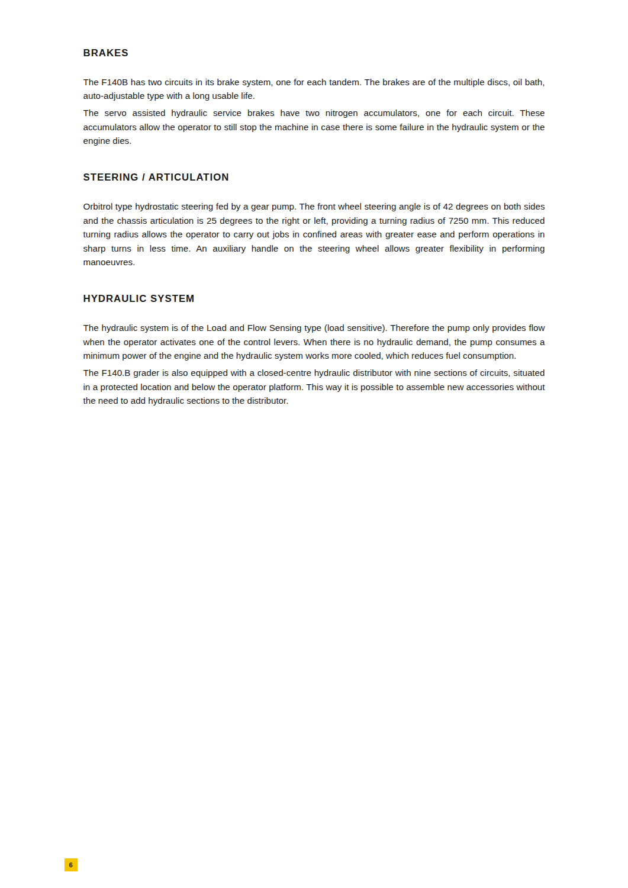Brakes
The F140B has two circuits in its brake system, one for each tandem. The brakes are of the multiple discs, oil bath, auto-adjustable type with a long usable life.
The servo assisted hydraulic service brakes have two nitrogen accumulators, one for each circuit. These accumulators allow the operator to still stop the machine in case there is some failure in the hydraulic system or the engine dies.
Steering / Articulation
Orbitrol type hydrostatic steering fed by a gear pump. The front wheel steering angle is of 42 degrees on both sides and the chassis articulation is 25 degrees to the right or left, providing a turning radius of 7250 mm. This reduced turning radius allows the operator to carry out jobs in confined areas with greater ease and perform operations in sharp turns in less time. An auxiliary handle on the steering wheel allows greater flexibility in performing manoeuvres.
Hydraulic System
The hydraulic system is of the Load and Flow Sensing type (load sensitive). Therefore the pump only provides flow when the operator activates one of the control levers. When there is no hydraulic demand, the pump consumes a minimum power of the engine and the hydraulic system works more cooled, which reduces fuel consumption.
The F140.B grader is also equipped with a closed-centre hydraulic distributor with nine sections of circuits, situated in a protected location and below the operator platform. This way it is possible to assemble new accessories without the need to add hydraulic sections to the distributor.
6